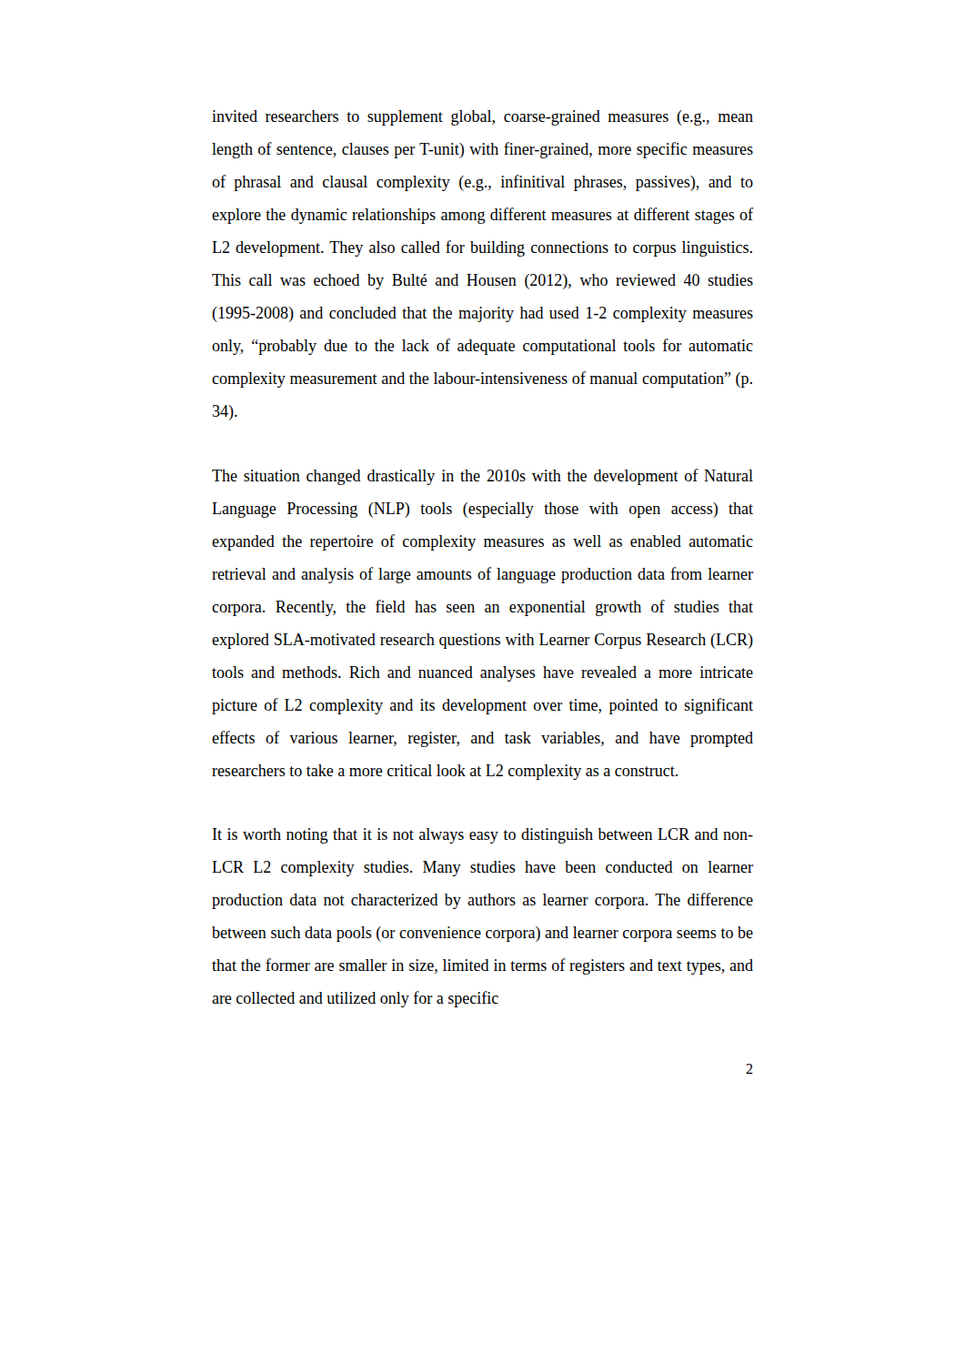invited researchers to supplement global, coarse-grained measures (e.g., mean length of sentence, clauses per T-unit) with finer-grained, more specific measures of phrasal and clausal complexity (e.g., infinitival phrases, passives), and to explore the dynamic relationships among different measures at different stages of L2 development. They also called for building connections to corpus linguistics. This call was echoed by Bulté and Housen (2012), who reviewed 40 studies (1995-2008) and concluded that the majority had used 1-2 complexity measures only, “probably due to the lack of adequate computational tools for automatic complexity measurement and the labour-intensiveness of manual computation” (p. 34).
The situation changed drastically in the 2010s with the development of Natural Language Processing (NLP) tools (especially those with open access) that expanded the repertoire of complexity measures as well as enabled automatic retrieval and analysis of large amounts of language production data from learner corpora. Recently, the field has seen an exponential growth of studies that explored SLA-motivated research questions with Learner Corpus Research (LCR) tools and methods. Rich and nuanced analyses have revealed a more intricate picture of L2 complexity and its development over time, pointed to significant effects of various learner, register, and task variables, and have prompted researchers to take a more critical look at L2 complexity as a construct.
It is worth noting that it is not always easy to distinguish between LCR and non-LCR L2 complexity studies. Many studies have been conducted on learner production data not characterized by authors as learner corpora. The difference between such data pools (or convenience corpora) and learner corpora seems to be that the former are smaller in size, limited in terms of registers and text types, and are collected and utilized only for a specific
2